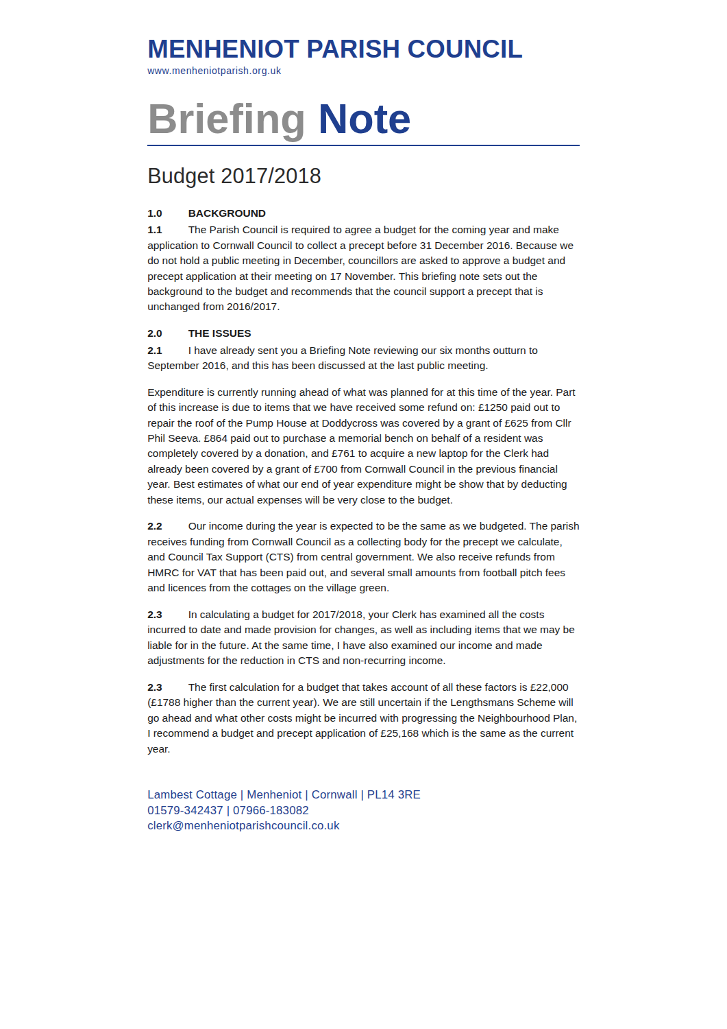MENHENIOT PARISH COUNCIL
www.menheniotparish.org.uk
Briefing Note
Budget 2017/2018
1.0 BACKGROUND
1.1 The Parish Council is required to agree a budget for the coming year and make application to Cornwall Council to collect a precept before 31 December 2016. Because we do not hold a public meeting in December, councillors are asked to approve a budget and precept application at their meeting on 17 November. This briefing note sets out the background to the budget and recommends that the council support a precept that is unchanged from 2016/2017.
2.0 THE ISSUES
2.1 I have already sent you a Briefing Note reviewing our six months outturn to September 2016, and this has been discussed at the last public meeting.
Expenditure is currently running ahead of what was planned for at this time of the year. Part of this increase is due to items that we have received some refund on: £1250 paid out to repair the roof of the Pump House at Doddycross was covered by a grant of £625 from Cllr Phil Seeva. £864 paid out to purchase a memorial bench on behalf of a resident was completely covered by a donation, and £761 to acquire a new laptop for the Clerk had already been covered by a grant of £700 from Cornwall Council in the previous financial year. Best estimates of what our end of year expenditure might be show that by deducting these items, our actual expenses will be very close to the budget.
2.2 Our income during the year is expected to be the same as we budgeted. The parish receives funding from Cornwall Council as a collecting body for the precept we calculate, and Council Tax Support (CTS) from central government. We also receive refunds from HMRC for VAT that has been paid out, and several small amounts from football pitch fees and licences from the cottages on the village green.
2.3 In calculating a budget for 2017/2018, your Clerk has examined all the costs incurred to date and made provision for changes, as well as including items that we may be liable for in the future. At the same time, I have also examined our income and made adjustments for the reduction in CTS and non-recurring income.
2.3 The first calculation for a budget that takes account of all these factors is £22,000 (£1788 higher than the current year). We are still uncertain if the Lengthsmans Scheme will go ahead and what other costs might be incurred with progressing the Neighbourhood Plan, I recommend a budget and precept application of £25,168 which is the same as the current year.
Lambest Cottage | Menheniot | Cornwall | PL14 3RE
01579-342437 | 07966-183082
clerk@menheniotparishcouncil.co.uk